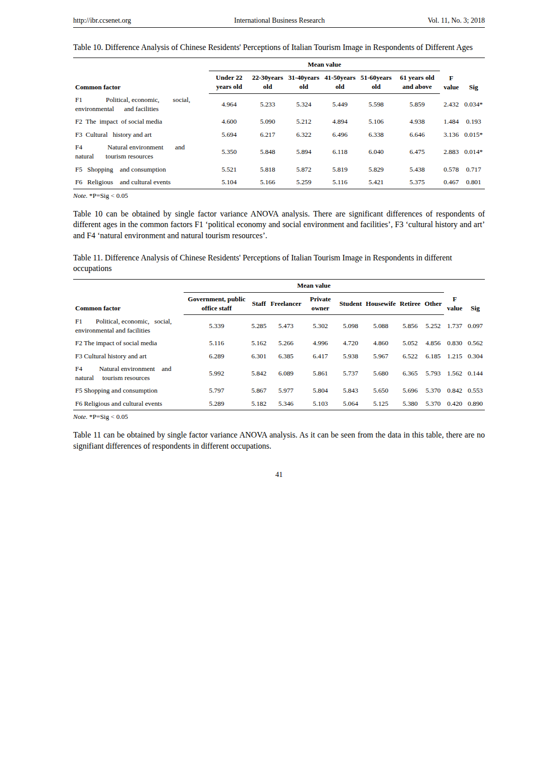http://ibr.ccsenet.org International Business Research Vol. 11, No. 3; 2018
Table 10. Difference Analysis of Chinese Residents' Perceptions of Italian Tourism Image in Respondents of Different Ages
| Common factor | Mean value | F value | Sig |
| --- | --- | --- | --- |
| Under 22 years old | 22-30years old | 31-40years old | 41-50years old | 51-60years old | 61 years old and above |
| F1 Political, economic, social, environmental and facilities | 4.964 | 5.233 | 5.324 | 5.449 | 5.598 | 5.859 | 2.432 | 0.034* |
| F2 The impact of social media | 4.600 | 5.090 | 5.212 | 4.894 | 5.106 | 4.938 | 1.484 | 0.193 |
| F3 Cultural history and art | 5.694 | 6.217 | 6.322 | 6.496 | 6.338 | 6.646 | 3.136 | 0.015* |
| F4 Natural environment and natural tourism resources | 5.350 | 5.848 | 5.894 | 6.118 | 6.040 | 6.475 | 2.883 | 0.014* |
| F5 Shopping and consumption | 5.521 | 5.818 | 5.872 | 5.819 | 5.829 | 5.438 | 0.578 | 0.717 |
| F6 Religious and cultural events | 5.104 | 5.166 | 5.259 | 5.116 | 5.421 | 5.375 | 0.467 | 0.801 |
Note. *P=Sig < 0.05
Table 10 can be obtained by single factor variance ANOVA analysis. There are significant differences of respondents of different ages in the common factors F1 ‘political economy and social environment and facilities’, F3 ‘cultural history and art’ and F4 ‘natural environment and natural tourism resources’.
Table 11. Difference Analysis of Chinese Residents' Perceptions of Italian Tourism Image in Respondents in different occupations
| Common factor | Mean value | F value | Sig |
| --- | --- | --- | --- |
| Government, public office staff | Staff | Freelancer | Private owner | Student | Housewife | Retiree | Other |
| F1 Political, economic, social, environmental and facilities | 5.339 | 5.285 | 5.473 | 5.302 | 5.098 | 5.088 | 5.856 | 5.252 | 1.737 | 0.097 |
| F2 The impact of social media | 5.116 | 5.162 | 5.266 | 4.996 | 4.720 | 4.860 | 5.052 | 4.856 | 0.830 | 0.562 |
| F3 Cultural history and art | 6.289 | 6.301 | 6.385 | 6.417 | 5.938 | 5.967 | 6.522 | 6.185 | 1.215 | 0.304 |
| F4 Natural environment and natural tourism resources | 5.992 | 5.842 | 6.089 | 5.861 | 5.737 | 5.680 | 6.365 | 5.793 | 1.562 | 0.144 |
| F5 Shopping and consumption | 5.797 | 5.867 | 5.977 | 5.804 | 5.843 | 5.650 | 5.696 | 5.370 | 0.842 | 0.553 |
| F6 Religious and cultural events | 5.289 | 5.182 | 5.346 | 5.103 | 5.064 | 5.125 | 5.380 | 5.370 | 0.420 | 0.890 |
Note. *P=Sig < 0.05
Table 11 can be obtained by single factor variance ANOVA analysis. As it can be seen from the data in this table, there are no signifiant differences of respondents in different occupations.
41